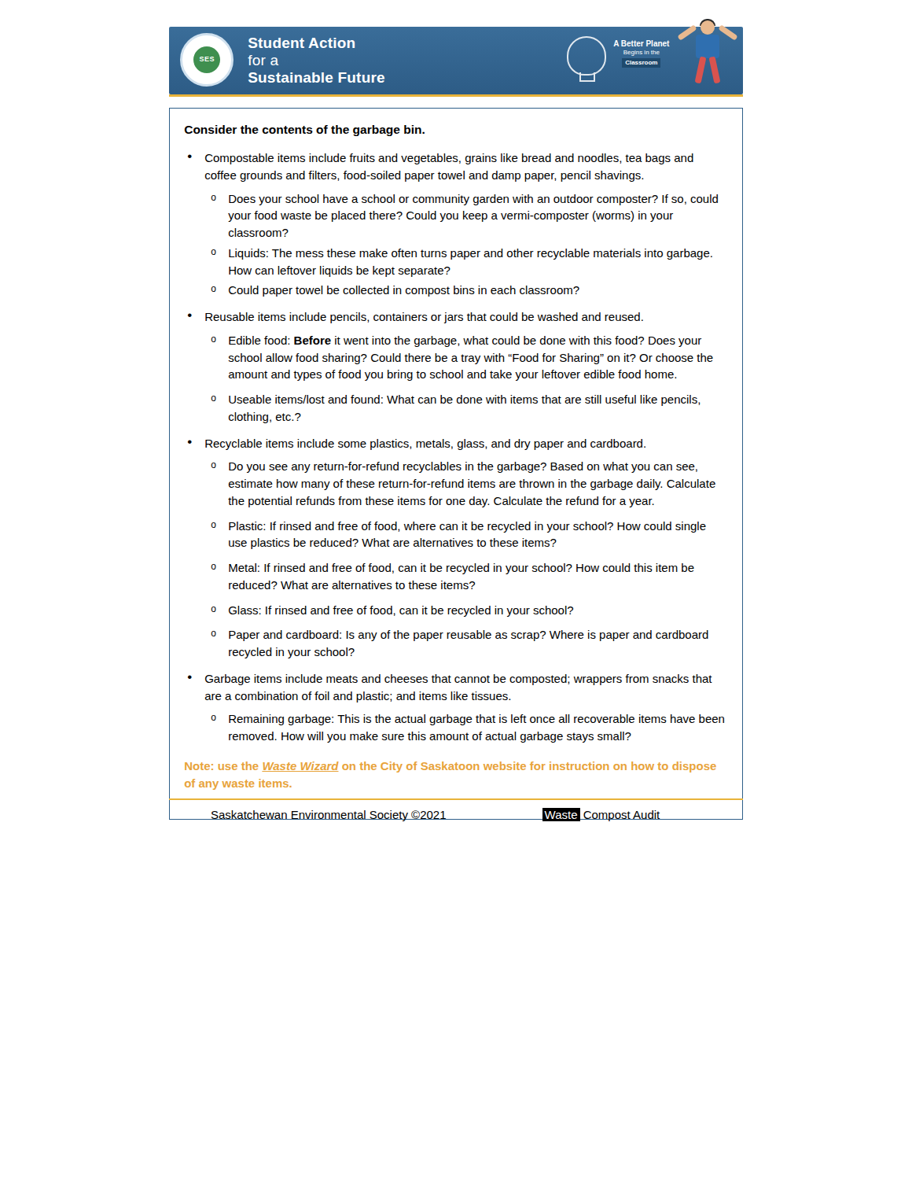SES
Student Action
for a
Sustainable Future
A Better Planet Begins in the Classroom
Consider the contents of the garbage bin.
Compostable items include fruits and vegetables, grains like bread and noodles, tea bags and coffee grounds and filters, food-soiled paper towel and damp paper, pencil shavings.
Does your school have a school or community garden with an outdoor composter? If so, could your food waste be placed there? Could you keep a vermi-composter (worms) in your classroom?
Liquids: The mess these make often turns paper and other recyclable materials into garbage. How can leftover liquids be kept separate?
Could paper towel be collected in compost bins in each classroom?
Reusable items include pencils, containers or jars that could be washed and reused.
Edible food: Before it went into the garbage, what could be done with this food? Does your school allow food sharing? Could there be a tray with “Food for Sharing” on it? Or choose the amount and types of food you bring to school and take your leftover edible food home.
Useable items/lost and found: What can be done with items that are still useful like pencils, clothing, etc.?
Recyclable items include some plastics, metals, glass, and dry paper and cardboard.
Do you see any return-for-refund recyclables in the garbage? Based on what you can see, estimate how many of these return-for-refund items are thrown in the garbage daily. Calculate the potential refunds from these items for one day. Calculate the refund for a year.
Plastic: If rinsed and free of food, where can it be recycled in your school? How could single use plastics be reduced? What are alternatives to these items?
Metal: If rinsed and free of food, can it be recycled in your school? How could this item be reduced? What are alternatives to these items?
Glass: If rinsed and free of food, can it be recycled in your school?
Paper and cardboard: Is any of the paper reusable as scrap? Where is paper and cardboard recycled in your school?
Garbage items include meats and cheeses that cannot be composted; wrappers from snacks that are a combination of foil and plastic; and items like tissues.
Remaining garbage: This is the actual garbage that is left once all recoverable items have been removed. How will you make sure this amount of actual garbage stays small?
Note: use the Waste Wizard on the City of Saskatoon website for instruction on how to dispose of any waste items.
Saskatchewan Environmental Society ©2021
Waste Compost Audit